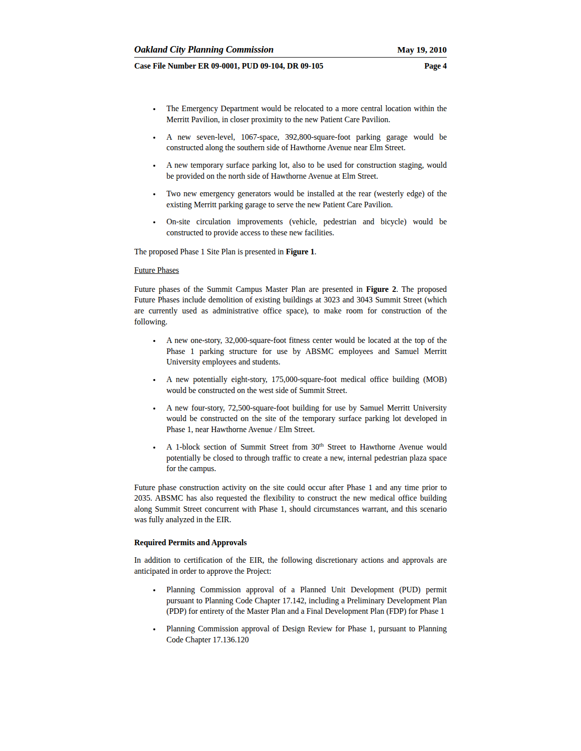Oakland City Planning Commission
May 19, 2010
Case File Number ER 09-0001, PUD 09-104, DR 09-105
Page 4
The Emergency Department would be relocated to a more central location within the Merritt Pavilion, in closer proximity to the new Patient Care Pavilion.
A new seven-level, 1067-space, 392,800-square-foot parking garage would be constructed along the southern side of Hawthorne Avenue near Elm Street.
A new temporary surface parking lot, also to be used for construction staging, would be provided on the north side of Hawthorne Avenue at Elm Street.
Two new emergency generators would be installed at the rear (westerly edge) of the existing Merritt parking garage to serve the new Patient Care Pavilion.
On-site circulation improvements (vehicle, pedestrian and bicycle) would be constructed to provide access to these new facilities.
The proposed Phase 1 Site Plan is presented in Figure 1.
Future Phases
Future phases of the Summit Campus Master Plan are presented in Figure 2. The proposed Future Phases include demolition of existing buildings at 3023 and 3043 Summit Street (which are currently used as administrative office space), to make room for construction of the following.
A new one-story, 32,000-square-foot fitness center would be located at the top of the Phase 1 parking structure for use by ABSMC employees and Samuel Merritt University employees and students.
A new potentially eight-story, 175,000-square-foot medical office building (MOB) would be constructed on the west side of Summit Street.
A new four-story, 72,500-square-foot building for use by Samuel Merritt University would be constructed on the site of the temporary surface parking lot developed in Phase 1, near Hawthorne Avenue / Elm Street.
A 1-block section of Summit Street from 30th Street to Hawthorne Avenue would potentially be closed to through traffic to create a new, internal pedestrian plaza space for the campus.
Future phase construction activity on the site could occur after Phase 1 and any time prior to 2035. ABSMC has also requested the flexibility to construct the new medical office building along Summit Street concurrent with Phase 1, should circumstances warrant, and this scenario was fully analyzed in the EIR.
Required Permits and Approvals
In addition to certification of the EIR, the following discretionary actions and approvals are anticipated in order to approve the Project:
Planning Commission approval of a Planned Unit Development (PUD) permit pursuant to Planning Code Chapter 17.142, including a Preliminary Development Plan (PDP) for entirety of the Master Plan and a Final Development Plan (FDP) for Phase 1
Planning Commission approval of Design Review for Phase 1, pursuant to Planning Code Chapter 17.136.120